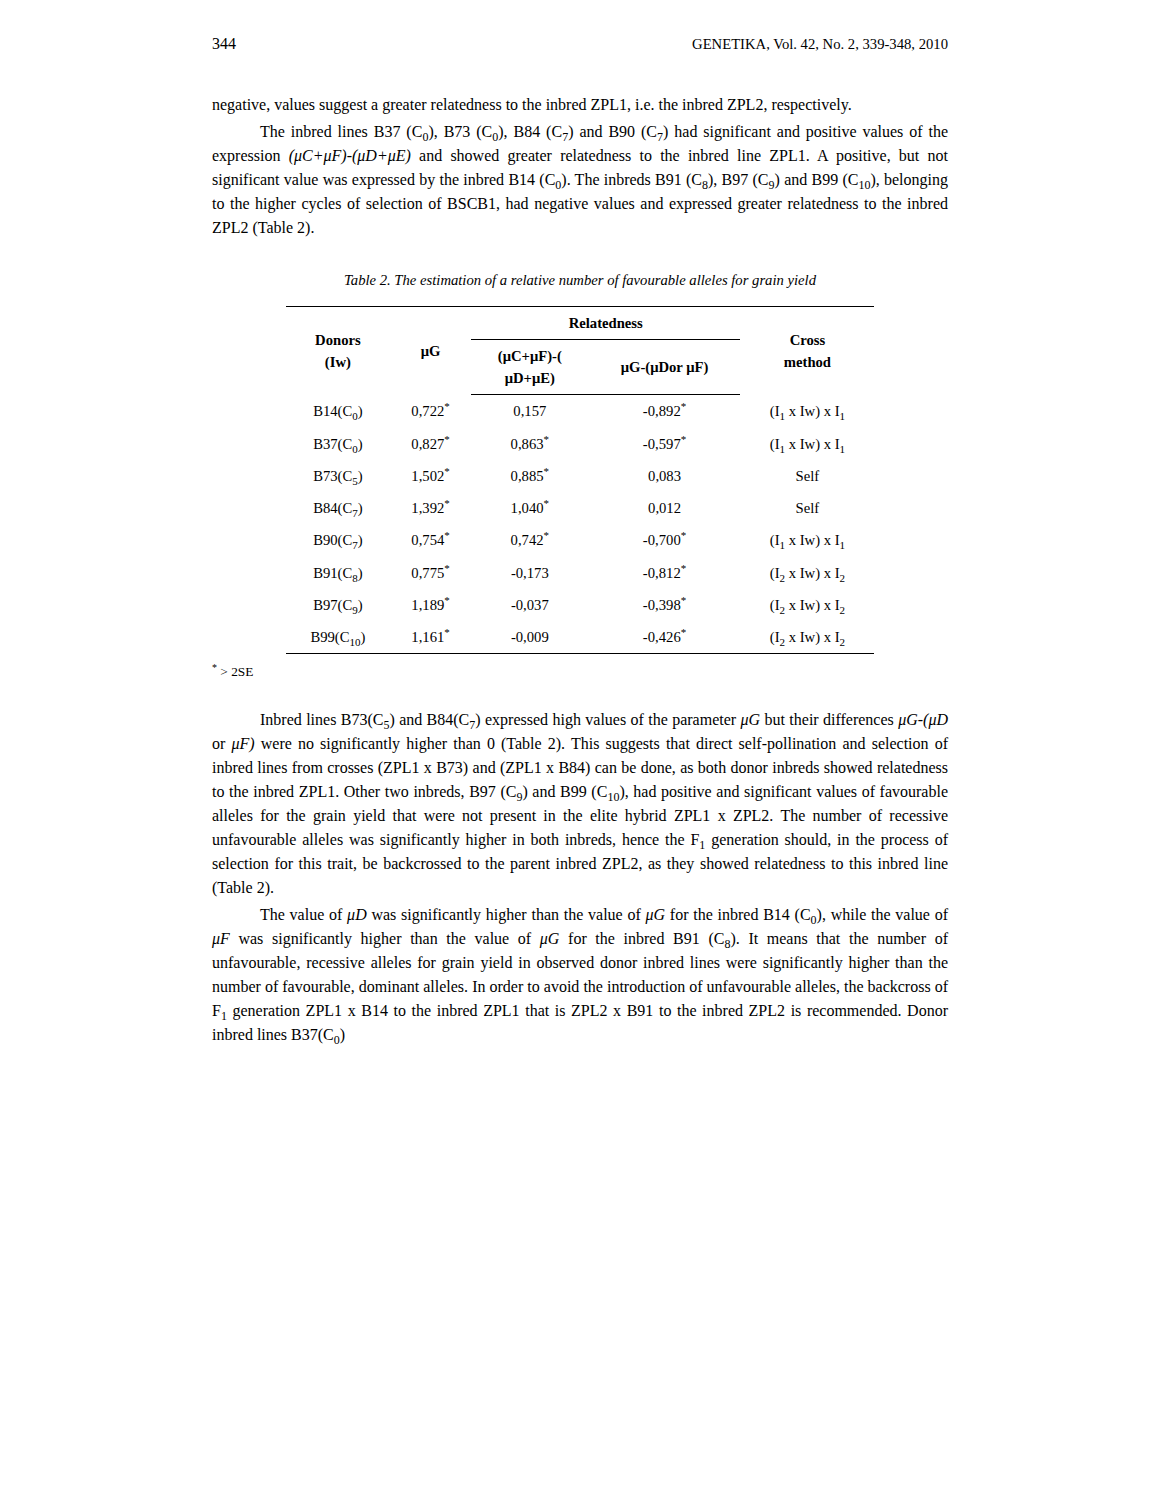344 GENETIKA, Vol. 42, No. 2, 339-348, 2010
negative, values suggest a greater relatedness to the inbred ZPL1, i.e. the inbred ZPL2, respectively.
The inbred lines B37 (C0), B73 (C0), B84 (C7) and B90 (C7) had significant and positive values of the expression (μC+μF)-(μD+μE) and showed greater relatedness to the inbred line ZPL1. A positive, but not significant value was expressed by the inbred B14 (C0). The inbreds B91 (C8), B97 (C9) and B99 (C10), belonging to the higher cycles of selection of BSCB1, had negative values and expressed greater relatedness to the inbred ZPL2 (Table 2).
Table 2. The estimation of a relative number of favourable alleles for grain yield
| Donors (Iw) | μG | Relatedness | Cross method |
| --- | --- | --- | --- |
| (μC+μF)-( μD+μE) | μG-(μDor μF) |
| B14(C 0 ) | 0,722 * | 0,157 | -0,892 * | (I 1 x Iw) x I 1 |
| B37(C 0 ) | 0,827 * | 0,863 * | -0,597 * | (I 1 x Iw) x I 1 |
| B73(C 5 ) | 1,502 * | 0,885 * | 0,083 | Self |
| B84(C 7 ) | 1,392 * | 1,040 * | 0,012 | Self |
| B90(C 7 ) | 0,754 * | 0,742 * | -0,700 * | (I 1 x Iw) x I 1 |
| B91(C 8 ) | 0,775 * | -0,173 | -0,812 * | (I 2 x Iw) x I 2 |
| B97(C 9 ) | 1,189 * | -0,037 | -0,398 * | (I 2 x Iw) x I 2 |
| B99(C 10 ) | 1,161 * | -0,009 | -0,426 * | (I 2 x Iw) x I 2 |
* > 2SE
Inbred lines B73(C5) and B84(C7) expressed high values of the parameter μG but their differences μG-(μD or μF) were no significantly higher than 0 (Table 2). This suggests that direct self-pollination and selection of inbred lines from crosses (ZPL1 x B73) and (ZPL1 x B84) can be done, as both donor inbreds showed relatedness to the inbred ZPL1. Other two inbreds, B97 (C9) and B99 (C10), had positive and significant values of favourable alleles for the grain yield that were not present in the elite hybrid ZPL1 x ZPL2. The number of recessive unfavourable alleles was significantly higher in both inbreds, hence the F1 generation should, in the process of selection for this trait, be backcrossed to the parent inbred ZPL2, as they showed relatedness to this inbred line (Table 2).
The value of μD was significantly higher than the value of μG for the inbred B14 (C0), while the value of μF was significantly higher than the value of μG for the inbred B91 (C8). It means that the number of unfavourable, recessive alleles for grain yield in observed donor inbred lines were significantly higher than the number of favourable, dominant alleles. In order to avoid the introduction of unfavourable alleles, the backcross of F1 generation ZPL1 x B14 to the inbred ZPL1 that is ZPL2 x B91 to the inbred ZPL2 is recommended. Donor inbred lines B37(C0)